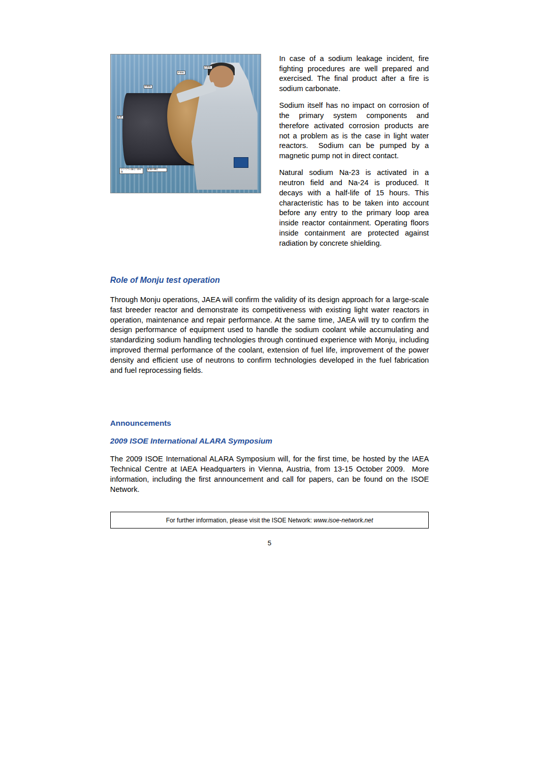配管
内装板
外装板
内装板
ナトリウム漏えい検出器
配管の構造
In case of a sodium leakage incident, fire fighting procedures are well prepared and exercised. The final product after a fire is sodium carbonate.
Sodium itself has no impact on corrosion of the primary system components and therefore activated corrosion products are not a problem as is the case in light water reactors. Sodium can be pumped by a magnetic pump not in direct contact.
Natural sodium Na-23 is activated in a neutron field and Na-24 is produced. It decays with a half-life of 15 hours. This characteristic has to be taken into account before any entry to the primary loop area inside reactor containment. Operating floors inside containment are protected against radiation by concrete shielding.
Role of Monju test operation
Through Monju operations, JAEA will confirm the validity of its design approach for a large-scale fast breeder reactor and demonstrate its competitiveness with existing light water reactors in operation, maintenance and repair performance. At the same time, JAEA will try to confirm the design performance of equipment used to handle the sodium coolant while accumulating and standardizing sodium handling technologies through continued experience with Monju, including improved thermal performance of the coolant, extension of fuel life, improvement of the power density and efficient use of neutrons to confirm technologies developed in the fuel fabrication and fuel reprocessing fields.
Announcements
2009 ISOE International ALARA Symposium
The 2009 ISOE International ALARA Symposium will, for the first time, be hosted by the IAEA Technical Centre at IAEA Headquarters in Vienna, Austria, from 13-15 October 2009. More information, including the first announcement and call for papers, can be found on the ISOE Network.
For further information, please visit the ISOE Network: www.isoe-network.net
5